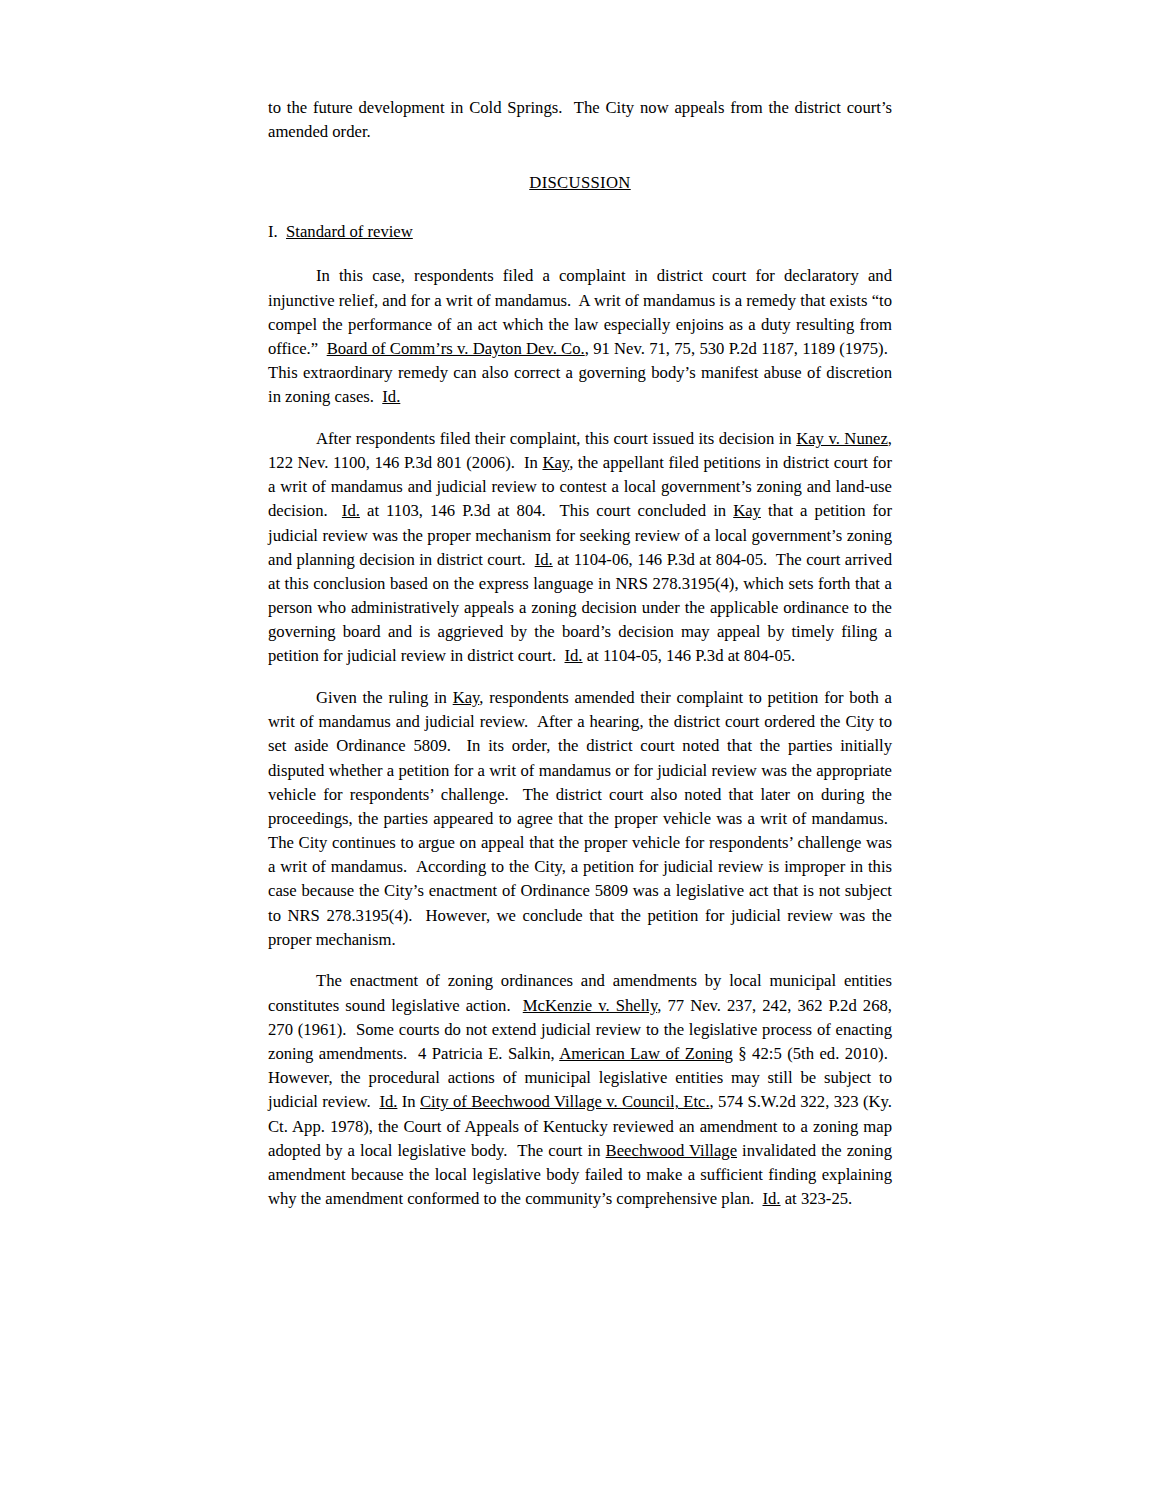to the future development in Cold Springs. The City now appeals from the district court’s amended order.
DISCUSSION
I. Standard of review
In this case, respondents filed a complaint in district court for declaratory and injunctive relief, and for a writ of mandamus. A writ of mandamus is a remedy that exists “to compel the performance of an act which the law especially enjoins as a duty resulting from office.” Board of Comm’rs v. Dayton Dev. Co., 91 Nev. 71, 75, 530 P.2d 1187, 1189 (1975). This extraordinary remedy can also correct a governing body’s manifest abuse of discretion in zoning cases. Id.
After respondents filed their complaint, this court issued its decision in Kay v. Nunez, 122 Nev. 1100, 146 P.3d 801 (2006). In Kay, the appellant filed petitions in district court for a writ of mandamus and judicial review to contest a local government’s zoning and land-use decision. Id. at 1103, 146 P.3d at 804. This court concluded in Kay that a petition for judicial review was the proper mechanism for seeking review of a local government’s zoning and planning decision in district court. Id. at 1104-06, 146 P.3d at 804-05. The court arrived at this conclusion based on the express language in NRS 278.3195(4), which sets forth that a person who administratively appeals a zoning decision under the applicable ordinance to the governing board and is aggrieved by the board’s decision may appeal by timely filing a petition for judicial review in district court. Id. at 1104-05, 146 P.3d at 804-05.
Given the ruling in Kay, respondents amended their complaint to petition for both a writ of mandamus and judicial review. After a hearing, the district court ordered the City to set aside Ordinance 5809. In its order, the district court noted that the parties initially disputed whether a petition for a writ of mandamus or for judicial review was the appropriate vehicle for respondents’ challenge. The district court also noted that later on during the proceedings, the parties appeared to agree that the proper vehicle was a writ of mandamus. The City continues to argue on appeal that the proper vehicle for respondents’ challenge was a writ of mandamus. According to the City, a petition for judicial review is improper in this case because the City’s enactment of Ordinance 5809 was a legislative act that is not subject to NRS 278.3195(4). However, we conclude that the petition for judicial review was the proper mechanism.
The enactment of zoning ordinances and amendments by local municipal entities constitutes sound legislative action. McKenzie v. Shelly, 77 Nev. 237, 242, 362 P.2d 268, 270 (1961). Some courts do not extend judicial review to the legislative process of enacting zoning amendments. 4 Patricia E. Salkin, American Law of Zoning § 42:5 (5th ed. 2010). However, the procedural actions of municipal legislative entities may still be subject to judicial review. Id. In City of Beechwood Village v. Council, Etc., 574 S.W.2d 322, 323 (Ky. Ct. App. 1978), the Court of Appeals of Kentucky reviewed an amendment to a zoning map adopted by a local legislative body. The court in Beechwood Village invalidated the zoning amendment because the local legislative body failed to make a sufficient finding explaining why the amendment conformed to the community’s comprehensive plan. Id. at 323-25.